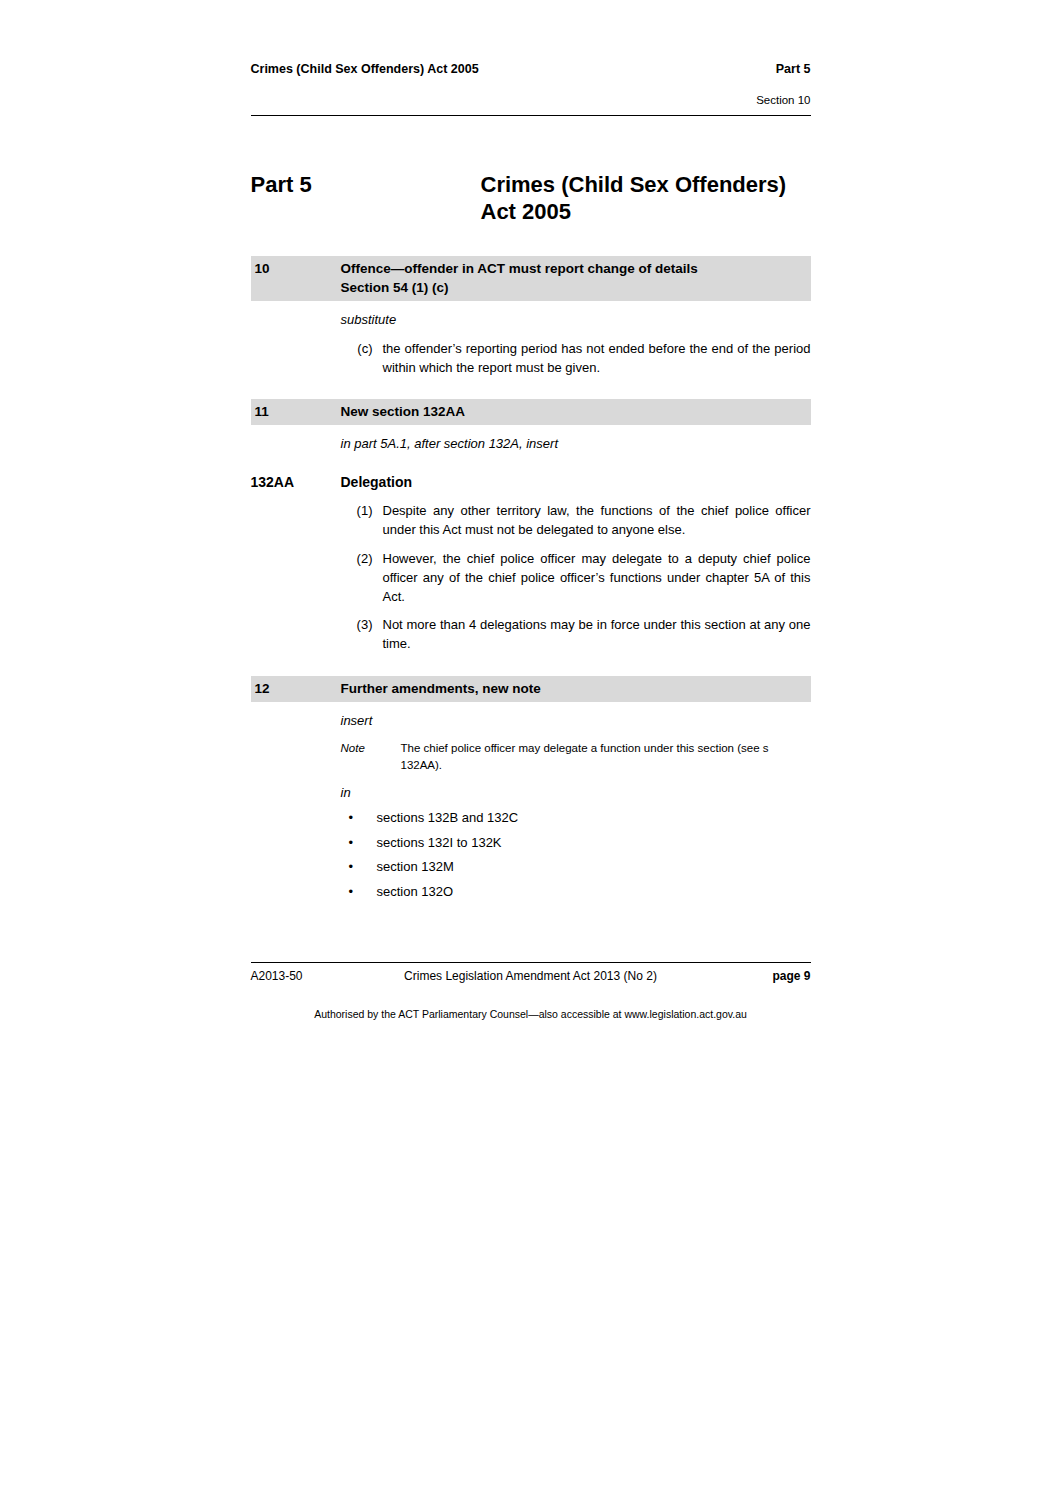Crimes (Child Sex Offenders) Act 2005
Part 5
Section 10
Part 5
Crimes (Child Sex Offenders)
Act 2005
10
Offence—offender in ACT must report change of details
Section 54 (1) (c)
substitute
(c)
the offender’s reporting period has not ended before the end of the period within which the report must be given.
11
New section 132AA
in part 5A.1, after section 132A, insert
132AA
Delegation
(1)
Despite any other territory law, the functions of the chief police officer under this Act must not be delegated to anyone else.
(2)
However, the chief police officer may delegate to a deputy chief police officer any of the chief police officer’s functions under chapter 5A of this Act.
(3)
Not more than 4 delegations may be in force under this section at any one time.
12
Further amendments, new note
insert
Note
The chief police officer may delegate a function under this section (see s 132AA).
in
sections 132B and 132C
sections 132I to 132K
section 132M
section 132O
A2013-50
Crimes Legislation Amendment Act 2013 (No 2)
page 9
Authorised by the ACT Parliamentary Counsel—also accessible at www.legislation.act.gov.au